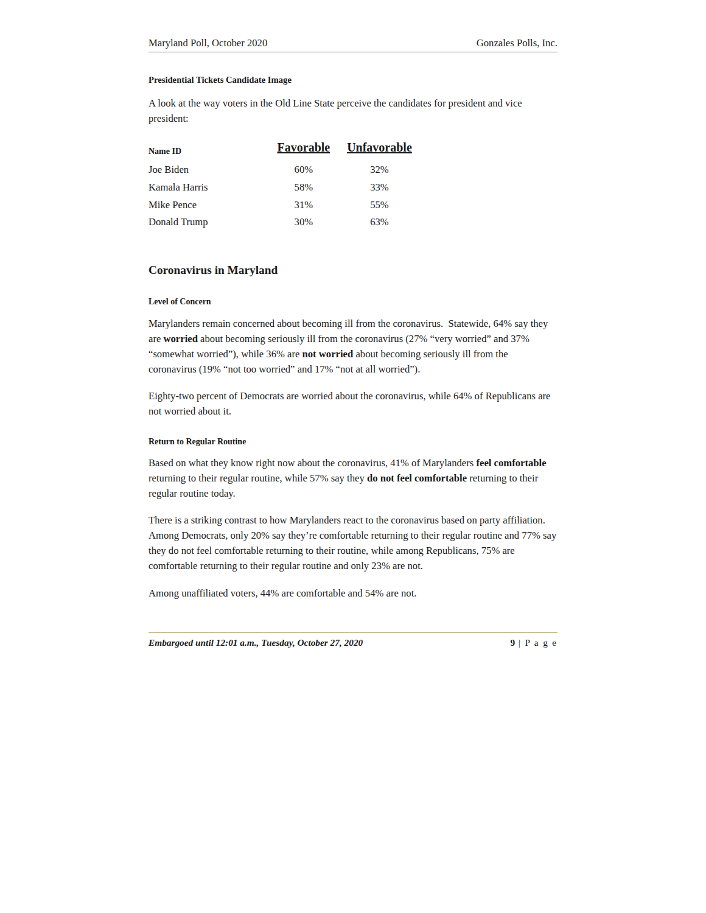Maryland Poll, October 2020 Gonzales Polls, Inc.
Presidential Tickets Candidate Image
A look at the way voters in the Old Line State perceive the candidates for president and vice president:
| Name ID | Favorable | Unfavorable | |
| --- | --- | --- | --- |
| Joe Biden | 60% | 32% | |
| Kamala Harris | 58% | 33% | |
| Mike Pence | 31% | 55% | |
| Donald Trump | 30% | 63% | |
Coronavirus in Maryland
Level of Concern
Marylanders remain concerned about becoming ill from the coronavirus. Statewide, 64% say they are worried about becoming seriously ill from the coronavirus (27% “very worried” and 37% “somewhat worried”), while 36% are not worried about becoming seriously ill from the coronavirus (19% “not too worried” and 17% “not at all worried”).
Eighty-two percent of Democrats are worried about the coronavirus, while 64% of Republicans are not worried about it.
Return to Regular Routine
Based on what they know right now about the coronavirus, 41% of Marylanders feel comfortable returning to their regular routine, while 57% say they do not feel comfortable returning to their regular routine today.
There is a striking contrast to how Marylanders react to the coronavirus based on party affiliation. Among Democrats, only 20% say they’re comfortable returning to their regular routine and 77% say they do not feel comfortable returning to their routine, while among Republicans, 75% are comfortable returning to their regular routine and only 23% are not.
Among unaffiliated voters, 44% are comfortable and 54% are not.
Embargoed until 12:01 a.m., Tuesday, October 27, 2020 9 | P a g e